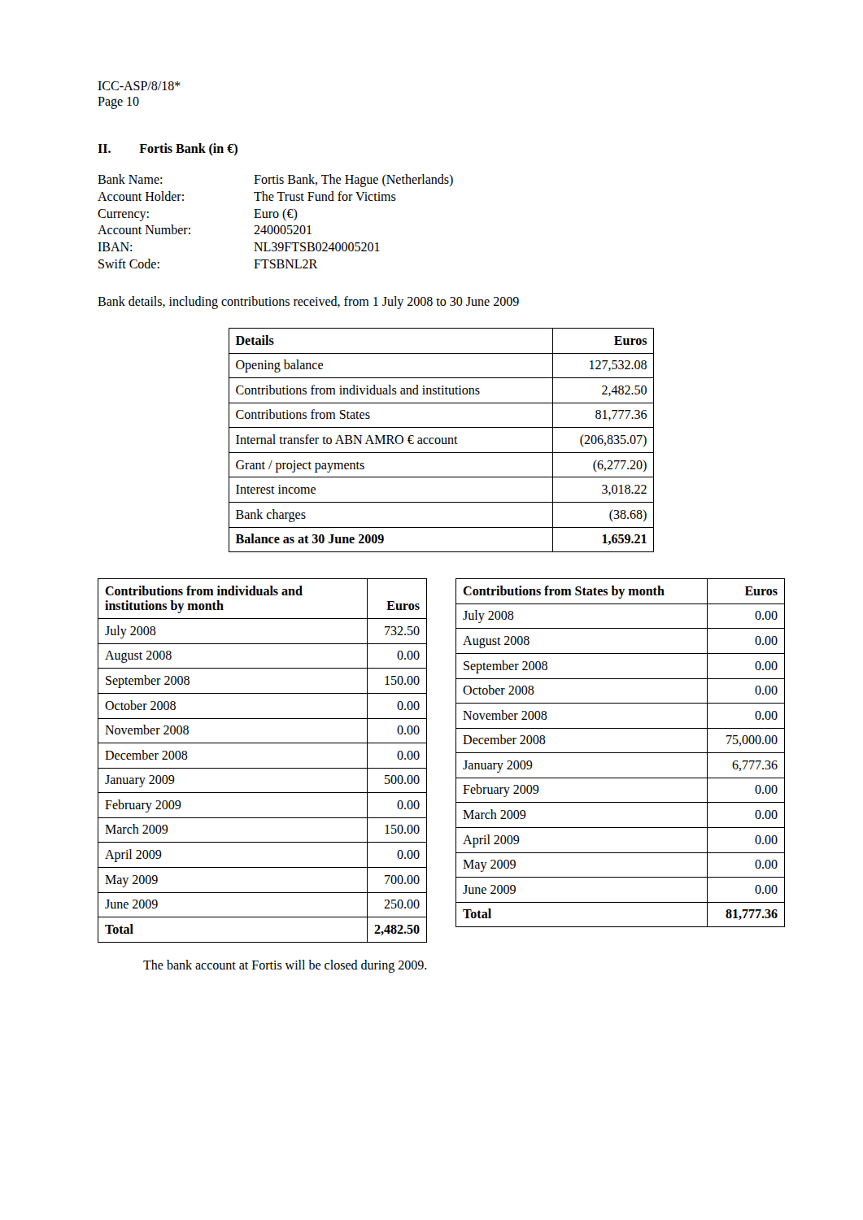ICC-ASP/8/18*
Page 10
II. Fortis Bank (in €)
| Bank Name: | Fortis Bank, The Hague (Netherlands) |
| Account Holder: | The Trust Fund for Victims |
| Currency: | Euro (€) |
| Account Number: | 240005201 |
| IBAN: | NL39FTSB0240005201 |
| Swift Code: | FTSBNL2R |
Bank details, including contributions received, from 1 July 2008 to 30 June 2009
| Details | Euros |
| --- | --- |
| Opening balance | 127,532.08 |
| Contributions from individuals and institutions | 2,482.50 |
| Contributions from States | 81,777.36 |
| Internal transfer to ABN AMRO € account | (206,835.07) |
| Grant / project payments | (6,277.20) |
| Interest income | 3,018.22 |
| Bank charges | (38.68) |
| Balance as at 30 June 2009 | 1,659.21 |
| Contributions from individuals and institutions by month | Euros |
| --- | --- |
| July 2008 | 732.50 |
| August 2008 | 0.00 |
| September 2008 | 150.00 |
| October 2008 | 0.00 |
| November 2008 | 0.00 |
| December 2008 | 0.00 |
| January 2009 | 500.00 |
| February 2009 | 0.00 |
| March 2009 | 150.00 |
| April 2009 | 0.00 |
| May 2009 | 700.00 |
| June 2009 | 250.00 |
| Total | 2,482.50 |
| Contributions from States by month | Euros |
| --- | --- |
| July 2008 | 0.00 |
| August 2008 | 0.00 |
| September 2008 | 0.00 |
| October 2008 | 0.00 |
| November 2008 | 0.00 |
| December 2008 | 75,000.00 |
| January 2009 | 6,777.36 |
| February 2009 | 0.00 |
| March 2009 | 0.00 |
| April 2009 | 0.00 |
| May 2009 | 0.00 |
| June 2009 | 0.00 |
| Total | 81,777.36 |
The bank account at Fortis will be closed during 2009.